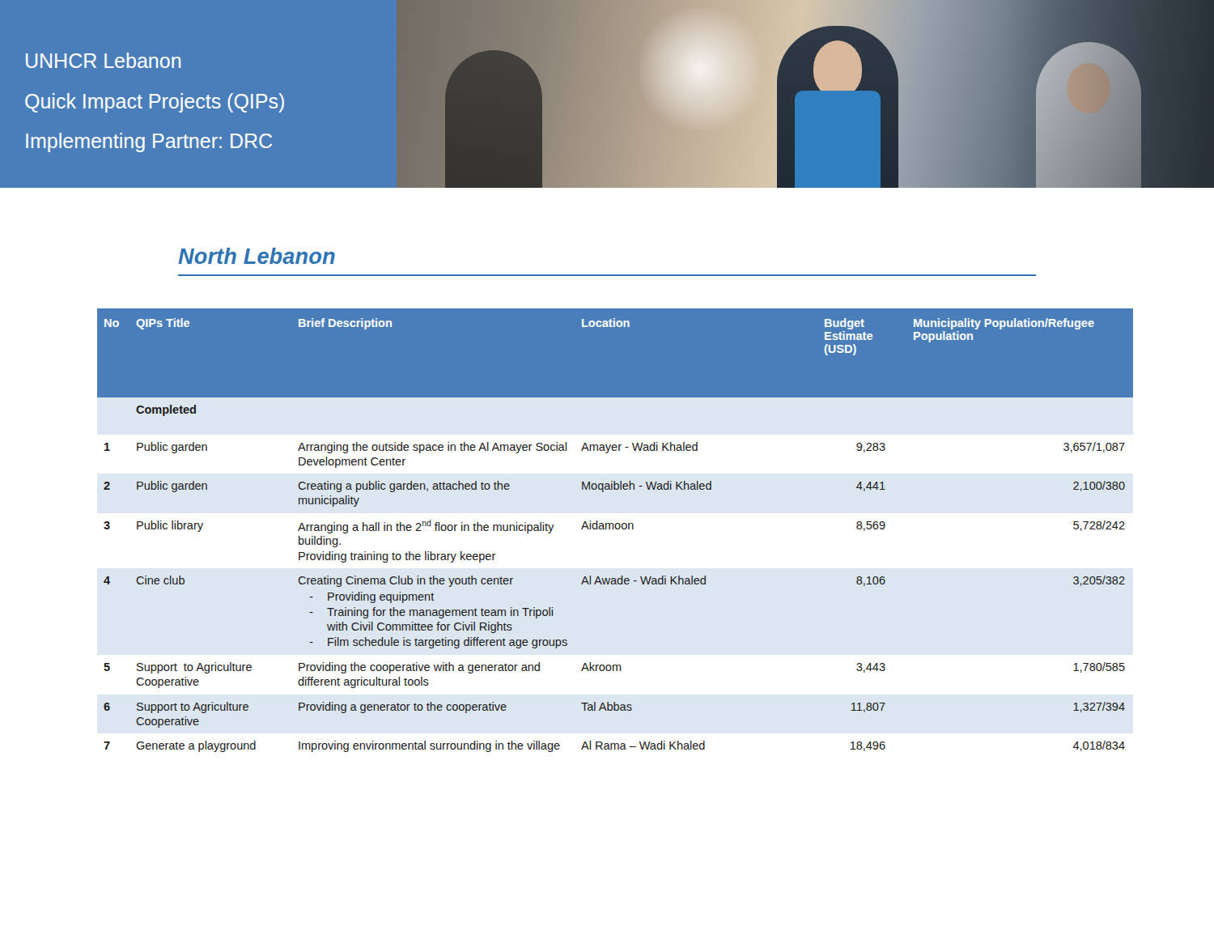UNHCR Lebanon
Quick Impact Projects (QIPs)
Implementing Partner: DRC
North Lebanon
| No | QIPs Title | Brief Description | Location | Budget Estimate (USD) | Municipality Population/Refugee Population |
| --- | --- | --- | --- | --- | --- |
| | Completed | | | | |
| 1 | Public garden | Arranging the outside space in the Al Amayer Social Development Center | Amayer - Wadi Khaled | 9,283 | 3,657/1,087 |
| 2 | Public garden | Creating a public garden, attached to the municipality | Moqaibleh - Wadi Khaled | 4,441 | 2,100/380 |
| 3 | Public library | Arranging a hall in the 2 nd floor in the municipality building. Providing training to the library keeper | Aidamoon | 8,569 | 5,728/242 |
| 4 | Cine club | Creating Cinema Club in the youth center Providing equipment Training for the management team in Tripoli with Civil Committee for Civil Rights Film schedule is targeting different age groups | Al Awade - Wadi Khaled | 8,106 | 3,205/382 |
| 5 | Support to Agriculture Cooperative | Providing the cooperative with a generator and different agricultural tools | Akroom | 3,443 | 1,780/585 |
| 6 | Support to Agriculture Cooperative | Providing a generator to the cooperative | Tal Abbas | 11,807 | 1,327/394 |
| 7 | Generate a playground | Improving environmental surrounding in the village | Al Rama – Wadi Khaled | 18,496 | 4,018/834 |